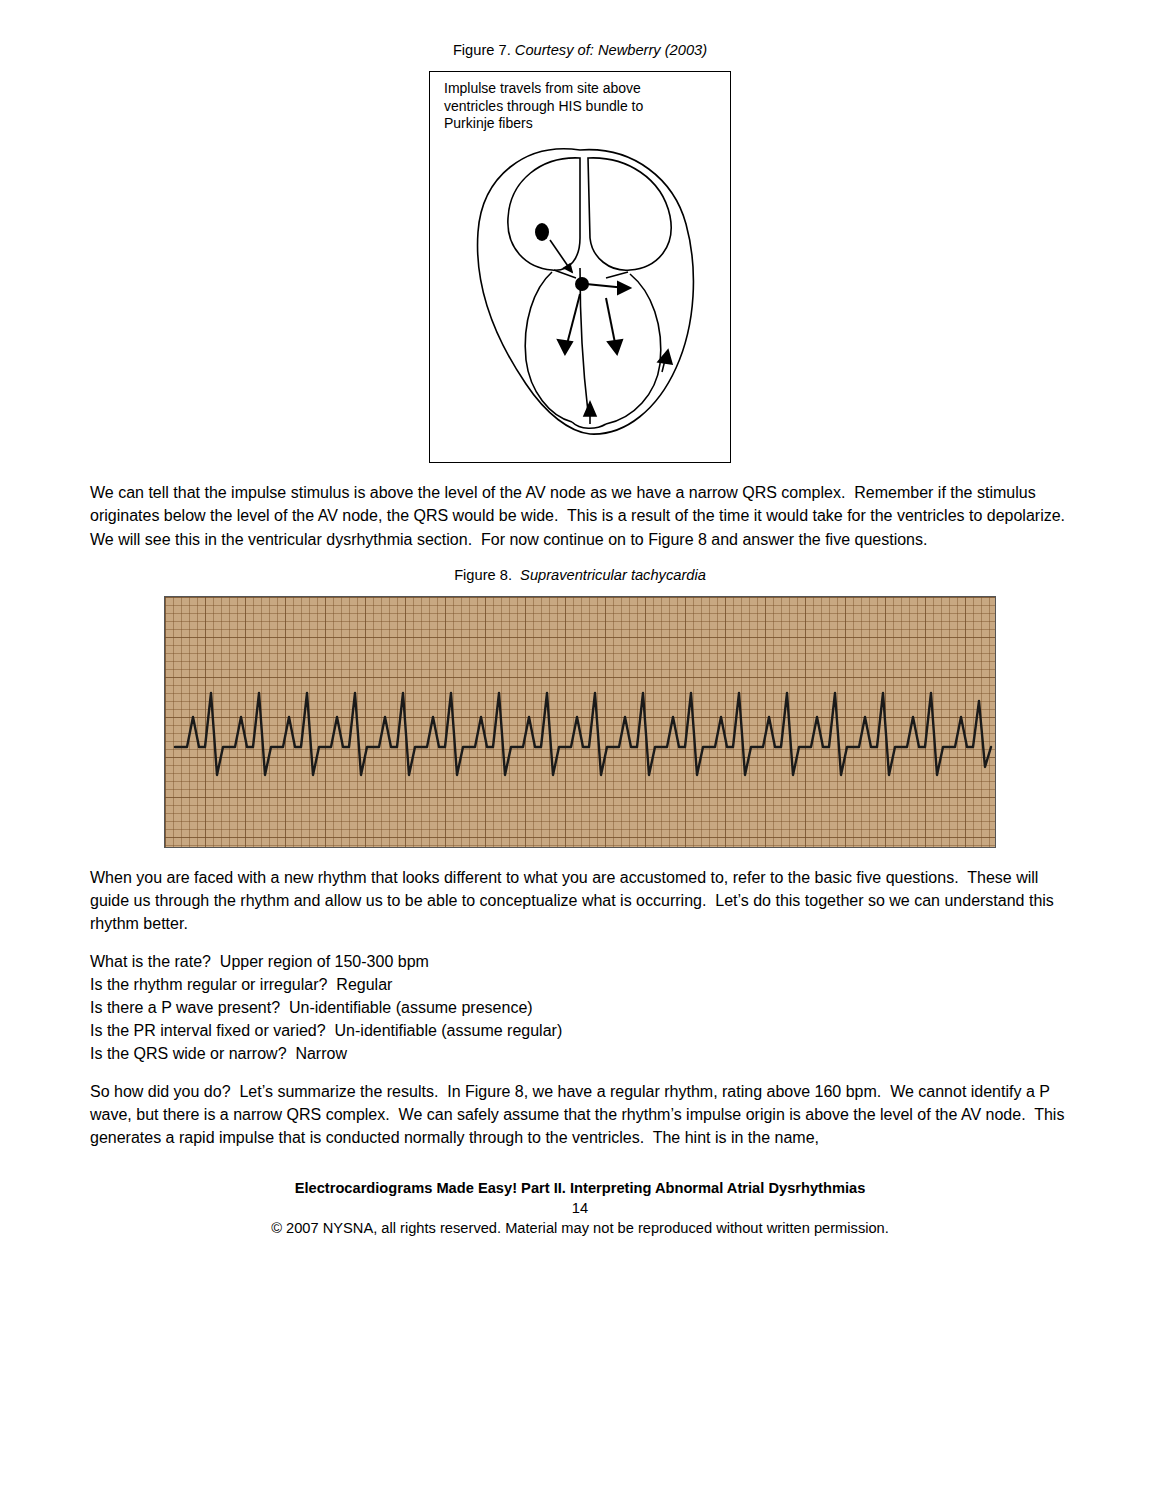Figure 7. Courtesy of: Newberry (2003)
Implulse travels from site above
ventricles through HIS bundle to
Purkinje fibers
We can tell that the impulse stimulus is above the level of the AV node as we have a narrow QRS complex. Remember if the stimulus originates below the level of the AV node, the QRS would be wide. This is a result of the time it would take for the ventricles to depolarize. We will see this in the ventricular dysrhythmia section. For now continue on to Figure 8 and answer the five questions.
Figure 8. Supraventricular tachycardia
When you are faced with a new rhythm that looks different to what you are accustomed to, refer to the basic five questions. These will guide us through the rhythm and allow us to be able to conceptualize what is occurring. Let’s do this together so we can understand this rhythm better.
What is the rate? Upper region of 150-300 bpm
Is the rhythm regular or irregular? Regular
Is there a P wave present? Un-identifiable (assume presence)
Is the PR interval fixed or varied? Un-identifiable (assume regular)
Is the QRS wide or narrow? Narrow
So how did you do? Let’s summarize the results. In Figure 8, we have a regular rhythm, rating above 160 bpm. We cannot identify a P wave, but there is a narrow QRS complex. We can safely assume that the rhythm’s impulse origin is above the level of the AV node. This generates a rapid impulse that is conducted normally through to the ventricles. The hint is in the name,
Electrocardiograms Made Easy! Part II. Interpreting Abnormal Atrial Dysrhythmias
14
© 2007 NYSNA, all rights reserved. Material may not be reproduced without written permission.